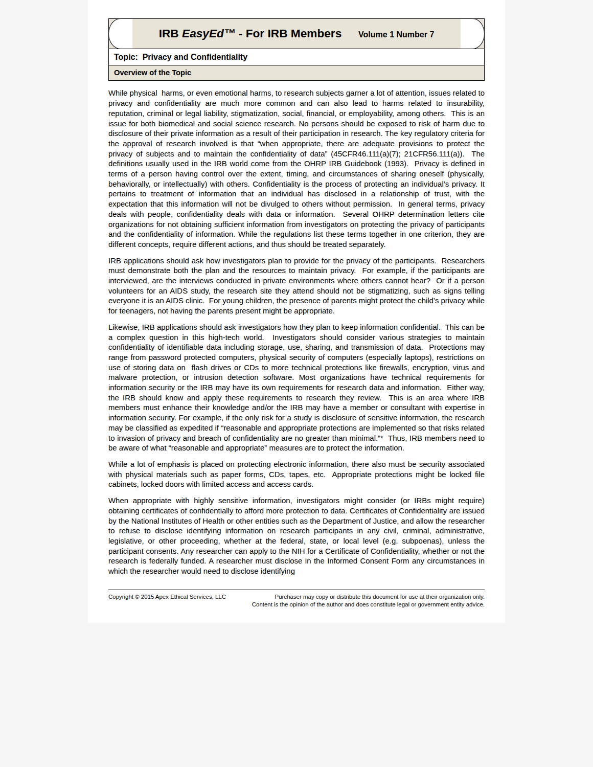IRB EasyEd™ - For IRB Members
Volume 1 Number 7
Topic: Privacy and Confidentiality
Overview of the Topic
While physical harms, or even emotional harms, to research subjects garner a lot of attention, issues related to privacy and confidentiality are much more common and can also lead to harms related to insurability, reputation, criminal or legal liability, stigmatization, social, financial, or employability, among others. This is an issue for both biomedical and social science research. No persons should be exposed to risk of harm due to disclosure of their private information as a result of their participation in research. The key regulatory criteria for the approval of research involved is that “when appropriate, there are adequate provisions to protect the privacy of subjects and to maintain the confidentiality of data” (45CFR46.111(a)(7); 21CFR56.111(a)). The definitions usually used in the IRB world come from the OHRP IRB Guidebook (1993). Privacy is defined in terms of a person having control over the extent, timing, and circumstances of sharing oneself (physically, behaviorally, or intellectually) with others. Confidentiality is the process of protecting an individual’s privacy. It pertains to treatment of information that an individual has disclosed in a relationship of trust, with the expectation that this information will not be divulged to others without permission. In general terms, privacy deals with people, confidentiality deals with data or information. Several OHRP determination letters cite organizations for not obtaining sufficient information from investigators on protecting the privacy of participants and the confidentiality of information. While the regulations list these terms together in one criterion, they are different concepts, require different actions, and thus should be treated separately.
IRB applications should ask how investigators plan to provide for the privacy of the participants. Researchers must demonstrate both the plan and the resources to maintain privacy. For example, if the participants are interviewed, are the interviews conducted in private environments where others cannot hear? Or if a person volunteers for an AIDS study, the research site they attend should not be stigmatizing, such as signs telling everyone it is an AIDS clinic. For young children, the presence of parents might protect the child’s privacy while for teenagers, not having the parents present might be appropriate.
Likewise, IRB applications should ask investigators how they plan to keep information confidential. This can be a complex question in this high-tech world. Investigators should consider various strategies to maintain confidentiality of identifiable data including storage, use, sharing, and transmission of data. Protections may range from password protected computers, physical security of computers (especially laptops), restrictions on use of storing data on flash drives or CDs to more technical protections like firewalls, encryption, virus and malware protection, or intrusion detection software. Most organizations have technical requirements for information security or the IRB may have its own requirements for research data and information. Either way, the IRB should know and apply these requirements to research they review. This is an area where IRB members must enhance their knowledge and/or the IRB may have a member or consultant with expertise in information security. For example, if the only risk for a study is disclosure of sensitive information, the research may be classified as expedited if “reasonable and appropriate protections are implemented so that risks related to invasion of privacy and breach of confidentiality are no greater than minimal.”* Thus, IRB members need to be aware of what “reasonable and appropriate” measures are to protect the information.
While a lot of emphasis is placed on protecting electronic information, there also must be security associated with physical materials such as paper forms, CDs, tapes, etc. Appropriate protections might be locked file cabinets, locked doors with limited access and access cards.
When appropriate with highly sensitive information, investigators might consider (or IRBs might require) obtaining certificates of confidentially to afford more protection to data. Certificates of Confidentiality are issued by the National Institutes of Health or other entities such as the Department of Justice, and allow the researcher to refuse to disclose identifying information on research participants in any civil, criminal, administrative, legislative, or other proceeding, whether at the federal, state, or local level (e.g. subpoenas), unless the participant consents. Any researcher can apply to the NIH for a Certificate of Confidentiality, whether or not the research is federally funded. A researcher must disclose in the Informed Consent Form any circumstances in which the researcher would need to disclose identifying
Copyright © 2015 Apex Ethical Services, LLC
Purchaser may copy or distribute this document for use at their organization only.
Content is the opinion of the author and does constitute legal or government entity advice.